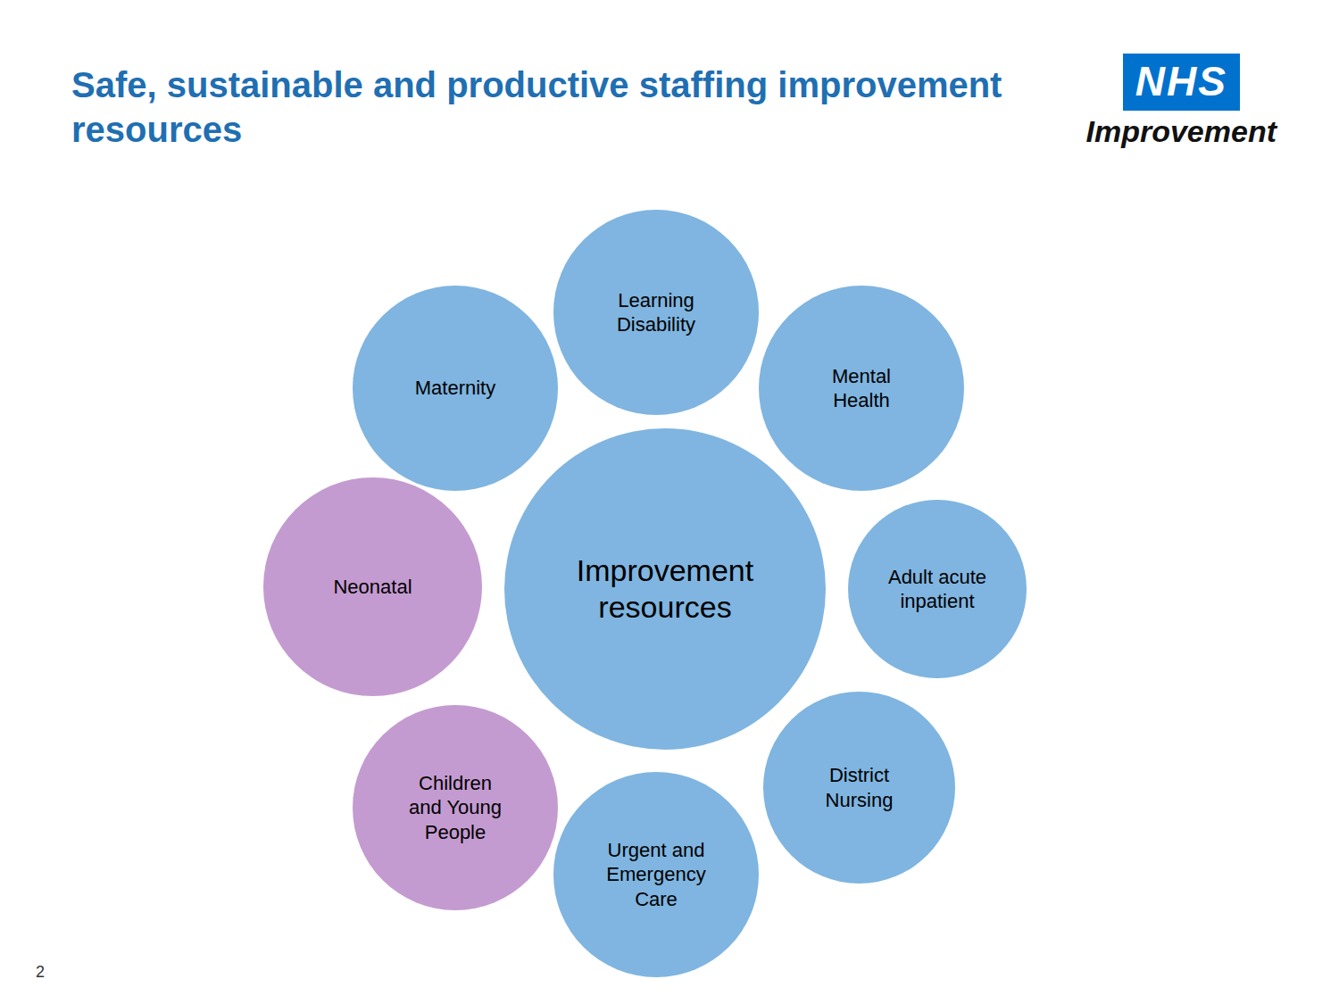Safe, sustainable and productive staffing improvement resources
NHS Improvement
Improvement
resources
Learning
Disability
Maternity
Mental
Health
Neonatal
Adult acute
inpatient
Children
and Young
People
District
Nursing
Urgent and
Emergency
Care
2